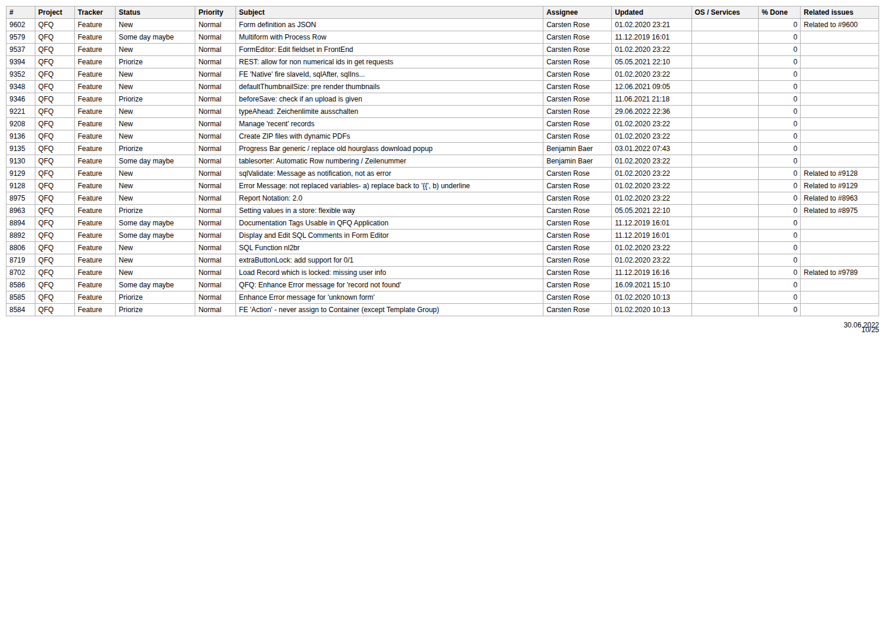| # | Project | Tracker | Status | Priority | Subject | Assignee | Updated | OS / Services | % Done | Related issues |
| --- | --- | --- | --- | --- | --- | --- | --- | --- | --- | --- |
| 9602 | QFQ | Feature | New | Normal | Form definition as JSON | Carsten Rose | 01.02.2020 23:21 | | 0 | Related to #9600 |
| 9579 | QFQ | Feature | Some day maybe | Normal | Multiform with Process Row | Carsten Rose | 11.12.2019 16:01 | | 0 | |
| 9537 | QFQ | Feature | New | Normal | FormEditor: Edit fieldset in FrontEnd | Carsten Rose | 01.02.2020 23:22 | | 0 | |
| 9394 | QFQ | Feature | Priorize | Normal | REST: allow for non numerical ids in get requests | Carsten Rose | 05.05.2021 22:10 | | 0 | |
| 9352 | QFQ | Feature | New | Normal | FE 'Native' fire slaveId, sqlAfter, sqlIns... | Carsten Rose | 01.02.2020 23:22 | | 0 | |
| 9348 | QFQ | Feature | New | Normal | defaultThumbnailSize: pre render thumbnails | Carsten Rose | 12.06.2021 09:05 | | 0 | |
| 9346 | QFQ | Feature | Priorize | Normal | beforeSave: check if an upload is given | Carsten Rose | 11.06.2021 21:18 | | 0 | |
| 9221 | QFQ | Feature | New | Normal | typeAhead: Zeichenlimite ausschalten | Carsten Rose | 29.06.2022 22:36 | | 0 | |
| 9208 | QFQ | Feature | New | Normal | Manage 'recent' records | Carsten Rose | 01.02.2020 23:22 | | 0 | |
| 9136 | QFQ | Feature | New | Normal | Create ZIP files with dynamic PDFs | Carsten Rose | 01.02.2020 23:22 | | 0 | |
| 9135 | QFQ | Feature | Priorize | Normal | Progress Bar generic / replace old hourglass download popup | Benjamin Baer | 03.01.2022 07:43 | | 0 | |
| 9130 | QFQ | Feature | Some day maybe | Normal | tablesorter: Automatic Row numbering / Zeilenummer | Benjamin Baer | 01.02.2020 23:22 | | 0 | |
| 9129 | QFQ | Feature | New | Normal | sqlValidate: Message as notification, not as error | Carsten Rose | 01.02.2020 23:22 | | 0 | Related to #9128 |
| 9128 | QFQ | Feature | New | Normal | Error Message: not replaced variables- a) replace back to '{{', b) underline | Carsten Rose | 01.02.2020 23:22 | | 0 | Related to #9129 |
| 8975 | QFQ | Feature | New | Normal | Report Notation: 2.0 | Carsten Rose | 01.02.2020 23:22 | | 0 | Related to #8963 |
| 8963 | QFQ | Feature | Priorize | Normal | Setting values in a store: flexible way | Carsten Rose | 05.05.2021 22:10 | | 0 | Related to #8975 |
| 8894 | QFQ | Feature | Some day maybe | Normal | Documentation Tags Usable in QFQ Application | Carsten Rose | 11.12.2019 16:01 | | 0 | |
| 8892 | QFQ | Feature | Some day maybe | Normal | Display and Edit SQL Comments in Form Editor | Carsten Rose | 11.12.2019 16:01 | | 0 | |
| 8806 | QFQ | Feature | New | Normal | SQL Function nl2br | Carsten Rose | 01.02.2020 23:22 | | 0 | |
| 8719 | QFQ | Feature | New | Normal | extraButtonLock: add support for 0/1 | Carsten Rose | 01.02.2020 23:22 | | 0 | |
| 8702 | QFQ | Feature | New | Normal | Load Record which is locked: missing user info | Carsten Rose | 11.12.2019 16:16 | | 0 | Related to #9789 |
| 8586 | QFQ | Feature | Some day maybe | Normal | QFQ: Enhance Error message for 'record not found' | Carsten Rose | 16.09.2021 15:10 | | 0 | |
| 8585 | QFQ | Feature | Priorize | Normal | Enhance Error message for 'unknown form' | Carsten Rose | 01.02.2020 10:13 | | 0 | |
| 8584 | QFQ | Feature | Priorize | Normal | FE 'Action' - never assign to Container (except Template Group) | Carsten Rose | 01.02.2020 10:13 | | 0 | |
30.06.2022
10/25